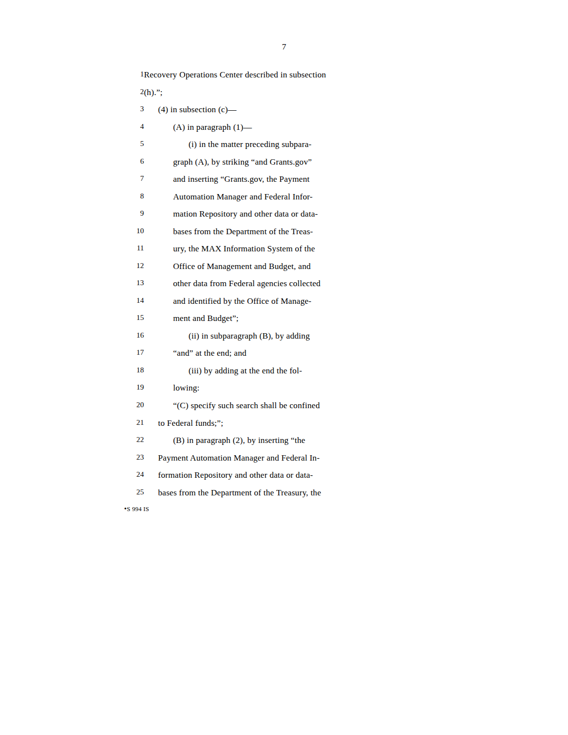7
| 1 | Recovery Operations Center described in subsection |
| 2 | (h).”; |
| 3 | (4) in subsection (c)— |
| 4 | (A) in paragraph (1)— |
| 5 | (i) in the matter preceding subpara- |
| 6 | graph (A), by striking “and Grants.gov” |
| 7 | and inserting “Grants.gov, the Payment |
| 8 | Automation Manager and Federal Infor- |
| 9 | mation Repository and other data or data- |
| 10 | bases from the Department of the Treas- |
| 11 | ury, the MAX Information System of the |
| 12 | Office of Management and Budget, and |
| 13 | other data from Federal agencies collected |
| 14 | and identified by the Office of Manage- |
| 15 | ment and Budget”; |
| 16 | (ii) in subparagraph (B), by adding |
| 17 | “and” at the end; and |
| 18 | (iii) by adding at the end the fol- |
| 19 | lowing: |
| 20 | “(C) specify such search shall be confined |
| 21 | to Federal funds;”; |
| 22 | (B) in paragraph (2), by inserting “the |
| 23 | Payment Automation Manager and Federal In- |
| 24 | formation Repository and other data or data- |
| 25 | bases from the Department of the Treasury, the |
•S 994 IS